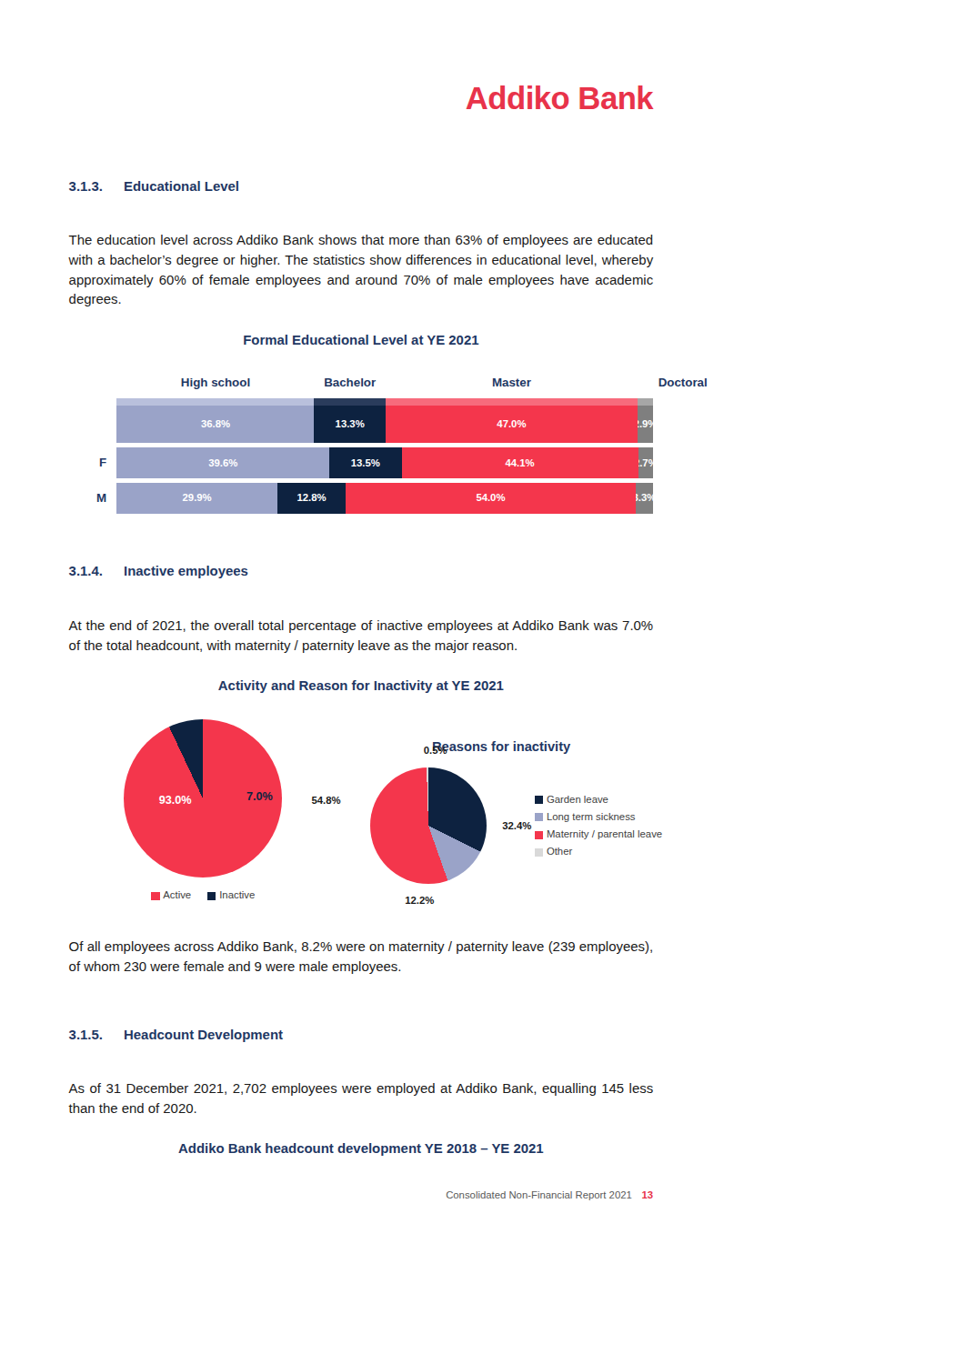Addiko Bank
3.1.3. Educational Level
The education level across Addiko Bank shows that more than 63% of employees are educated with a bachelor’s degree or higher. The statistics show differences in educational level, whereby approximately 60% of female employees and around 70% of male employees have academic degrees.
Formal Educational Level at YE 2021
High school Bachelor Master Doctoral
36.8%
13.3%
47.0%
2.9%
F
39.6%
13.5%
44.1%
2.7%
M
29.9%
12.8%
54.0%
3.3%
3.1.4. Inactive employees
At the end of 2021, the overall total percentage of inactive employees at Addiko Bank was 7.0% of the total headcount, with maternity / paternity leave as the major reason.
Activity and Reason for Inactivity at YE 2021
93.0%
7.0%
Active Inactive
Reasons for inactivity
0.5% 54.8% 32.4% 12.2%
Garden leave
Long term sickness
Maternity / parental leave
Other
Of all employees across Addiko Bank, 8.2% were on maternity / paternity leave (239 employees), of whom 230 were female and 9 were male employees.
3.1.5. Headcount Development
As of 31 December 2021, 2,702 employees were employed at Addiko Bank, equalling 145 less than the end of 2020.
Addiko Bank headcount development YE 2018 – YE 2021
Consolidated Non-Financial Report 2021 13